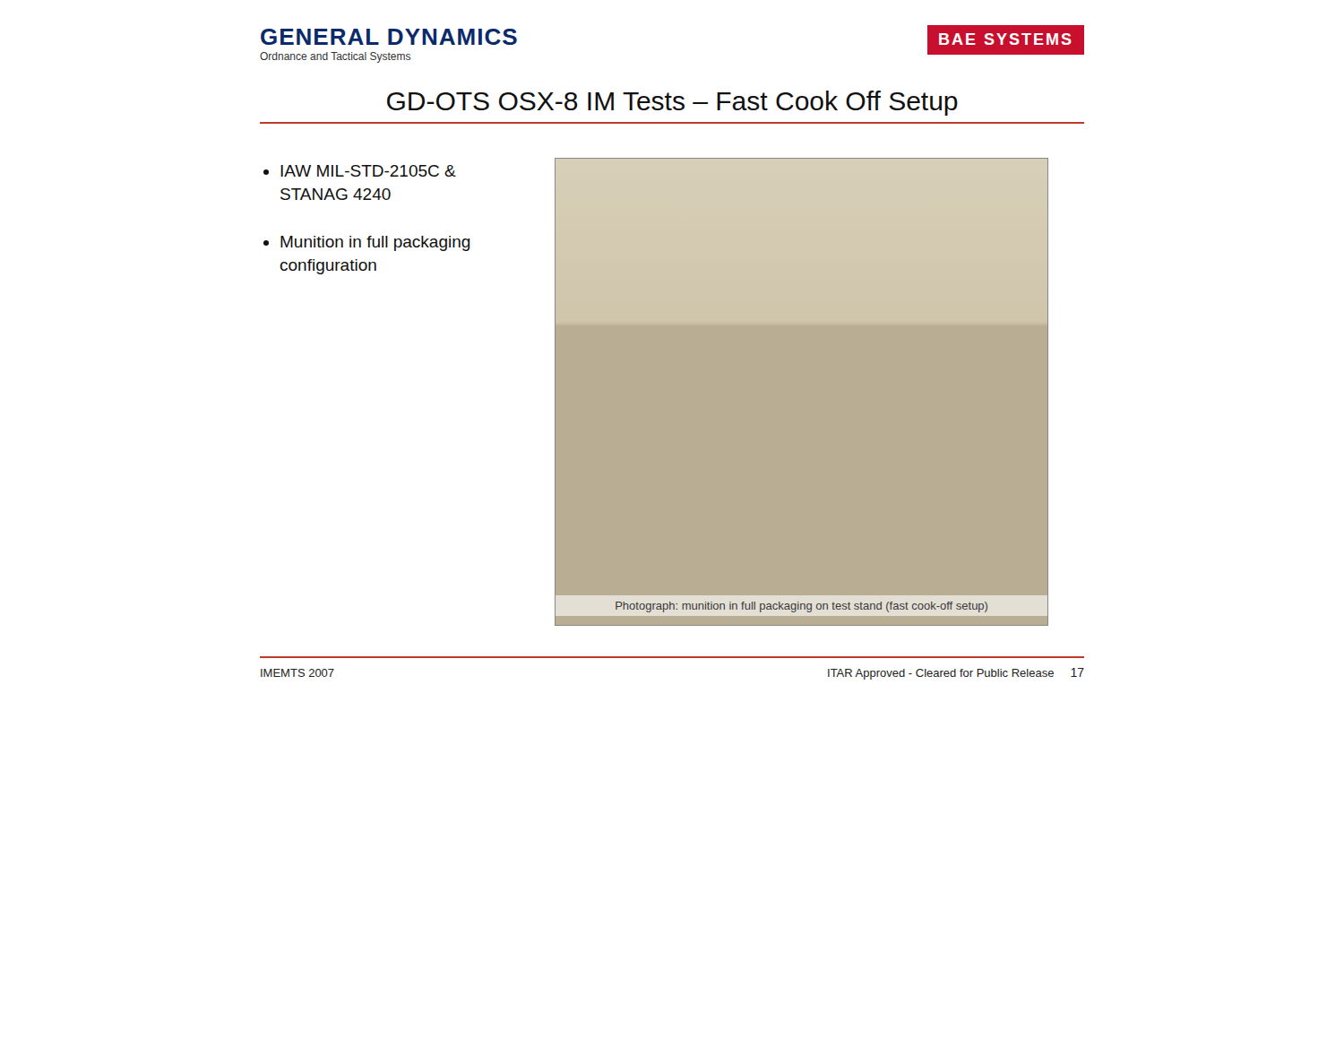GENERAL DYNAMICS
Ordnance and Tactical Systems
BAE SYSTEMS
GD-OTS OSX-8 IM Tests – Fast Cook Off Setup
IAW MIL-STD-2105C & STANAG 4240
Munition in full packaging configuration
IMEMTS 2007
ITAR Approved - Cleared for Public Release 17